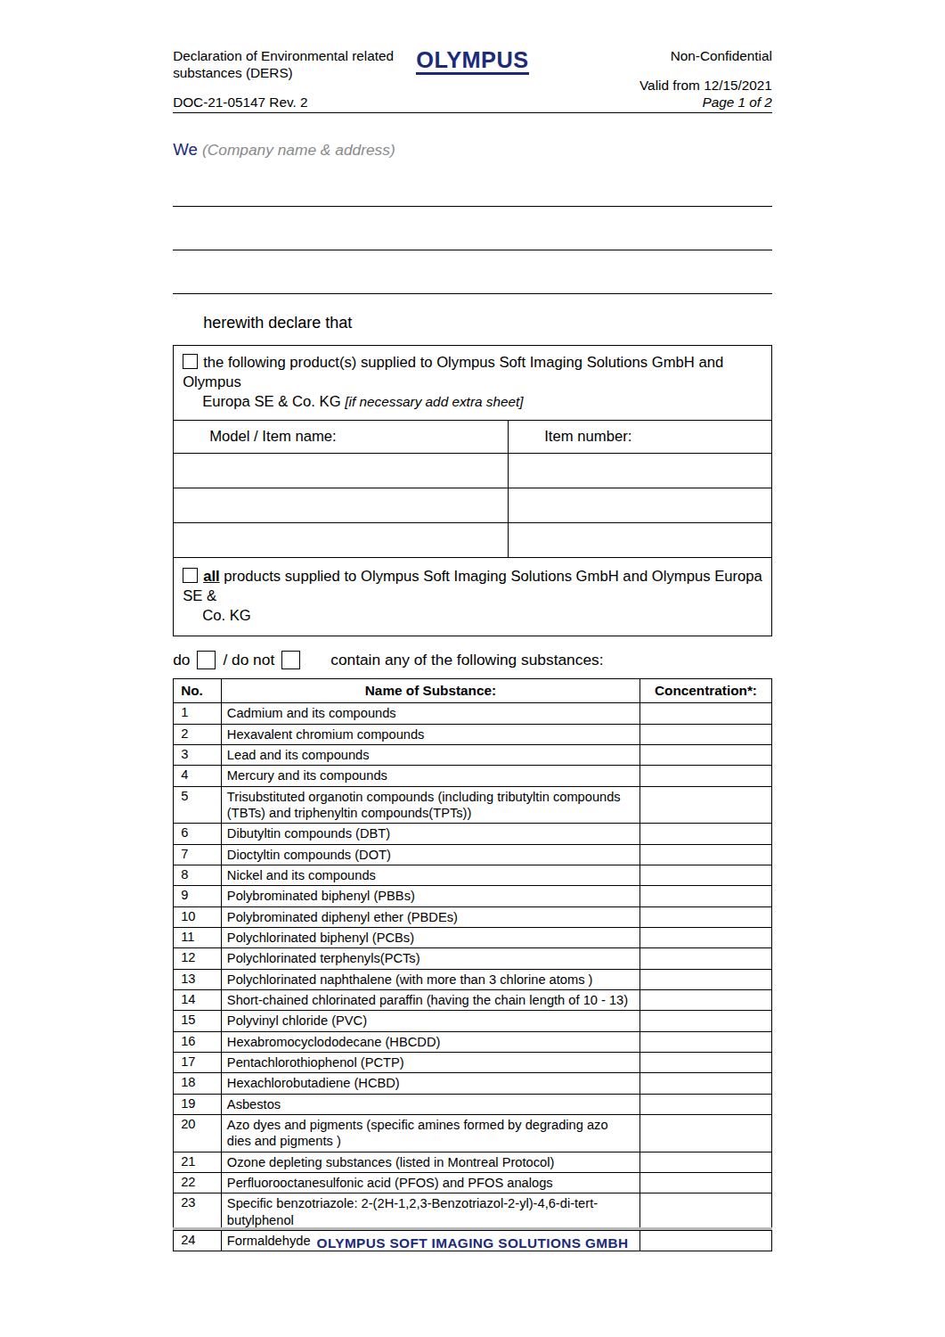Declaration of Environmental related
substances (DERS)
DOC-21-05147 Rev. 2
OLYMPUS
Non-Confidential
Valid from 12/15/2021
Page 1 of 2
We (Company name & address)
herewith declare that
the following product(s) supplied to Olympus Soft Imaging Solutions GmbH and Olympus Europa SE & Co. KG [if necessary add extra sheet]
| Model / Item name: | Item number: |
| --- | --- |
all products supplied to Olympus Soft Imaging Solutions GmbH and Olympus Europa SE & Co. KG
do / do not contain any of the following substances:
| No. | Name of Substance: | Concentration*: |
| --- | --- | --- |
| 1 | Cadmium and its compounds | |
| 2 | Hexavalent chromium compounds | |
| 3 | Lead and its compounds | |
| 4 | Mercury and its compounds | |
| 5 | Trisubstituted organotin compounds (including tributyltin compounds (TBTs) and triphenyltin compounds(TPTs)) | |
| 6 | Dibutyltin compounds (DBT) | |
| 7 | Dioctyltin compounds (DOT) | |
| 8 | Nickel and its compounds | |
| 9 | Polybrominated biphenyl (PBBs) | |
| 10 | Polybrominated diphenyl ether (PBDEs) | |
| 11 | Polychlorinated biphenyl (PCBs) | |
| 12 | Polychlorinated terphenyls(PCTs) | |
| 13 | Polychlorinated naphthalene (with more than 3 chlorine atoms ) | |
| 14 | Short-chained chlorinated paraffin (having the chain length of 10 - 13) | |
| 15 | Polyvinyl chloride (PVC) | |
| 16 | Hexabromocyclododecane (HBCDD) | |
| 17 | Pentachlorothiophenol (PCTP) | |
| 18 | Hexachlorobutadiene (HCBD) | |
| 19 | Asbestos | |
| 20 | Azo dyes and pigments (specific amines formed by degrading azo dies and pigments ) | |
| 21 | Ozone depleting substances (listed in Montreal Protocol) | |
| 22 | Perfluorooctanesulfonic acid (PFOS) and PFOS analogs | |
| 23 | Specific benzotriazole: 2-(2H-1,2,3-Benzotriazol-2-yl)-4,6-di-tert-butylphenol | |
| 24 | Formaldehyde | |
OLYMPUS SOFT IMAGING SOLUTIONS GMBH